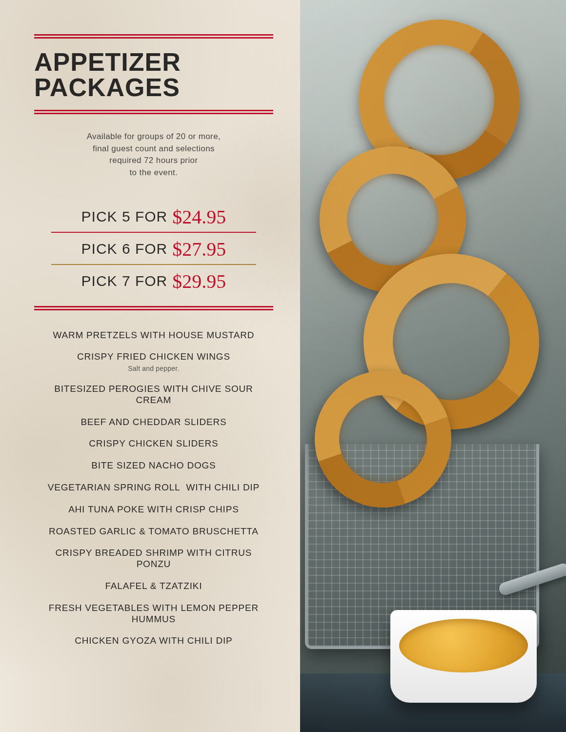APPETIZER PACKAGES
Available for groups of 20 or more,
final guest count and selections
required 72 hours prior
to the event.
PICK 5 FOR $24.95
PICK 6 FOR $27.95
PICK 7 FOR $29.95
WARM PRETZELS WITH HOUSE MUSTARD
CRISPY FRIED CHICKEN WINGS Salt and pepper.
BITESIZED PEROGIES WITH CHIVE SOUR CREAM
BEEF AND CHEDDAR SLIDERS
CRISPY CHICKEN SLIDERS
BITE SIZED NACHO DOGS
VEGETARIAN SPRING ROLL WITH CHILI DIP
AHI TUNA POKE WITH CRISP CHIPS
ROASTED GARLIC & TOMATO BRUSCHETTA
CRISPY BREADED SHRIMP WITH CITRUS PONZU
FALAFEL & TZATZIKI
FRESH VEGETABLES WITH LEMON PEPPER HUMMUS
CHICKEN GYOZA WITH CHILI DIP